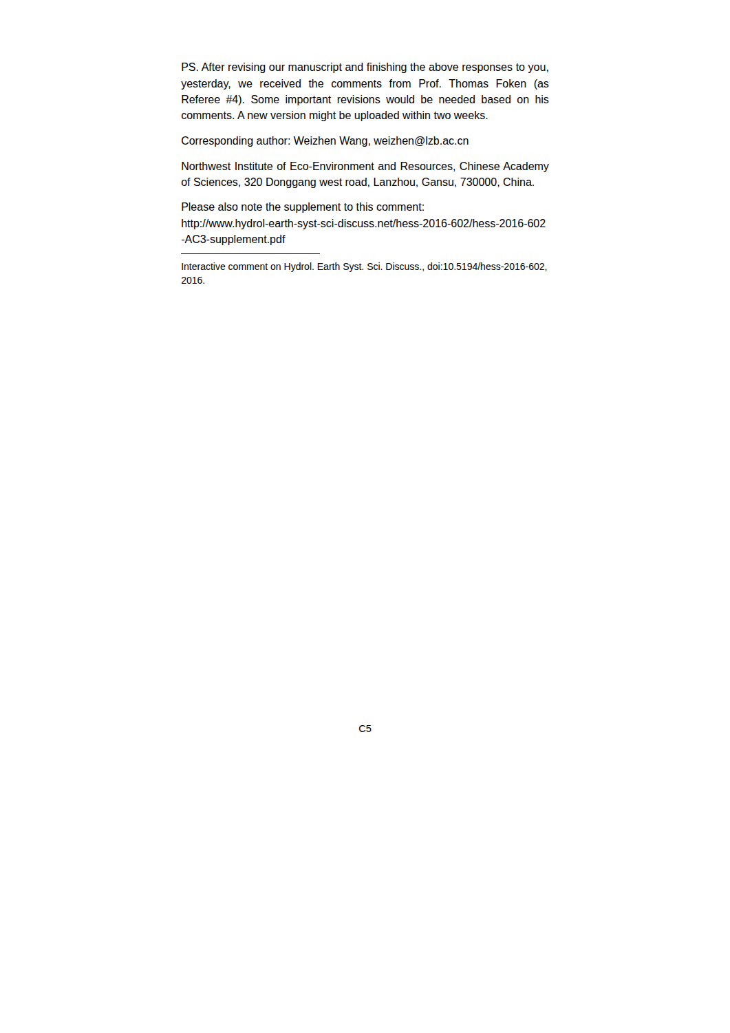PS. After revising our manuscript and finishing the above responses to you, yesterday, we received the comments from Prof. Thomas Foken (as Referee #4). Some important revisions would be needed based on his comments. A new version might be uploaded within two weeks.
Corresponding author: Weizhen Wang, weizhen@lzb.ac.cn
Northwest Institute of Eco-Environment and Resources, Chinese Academy of Sciences, 320 Donggang west road, Lanzhou, Gansu, 730000, China.
Please also note the supplement to this comment:
http://www.hydrol-earth-syst-sci-discuss.net/hess-2016-602/hess-2016-602-AC3-supplement.pdf
Interactive comment on Hydrol. Earth Syst. Sci. Discuss., doi:10.5194/hess-2016-602, 2016.
C5